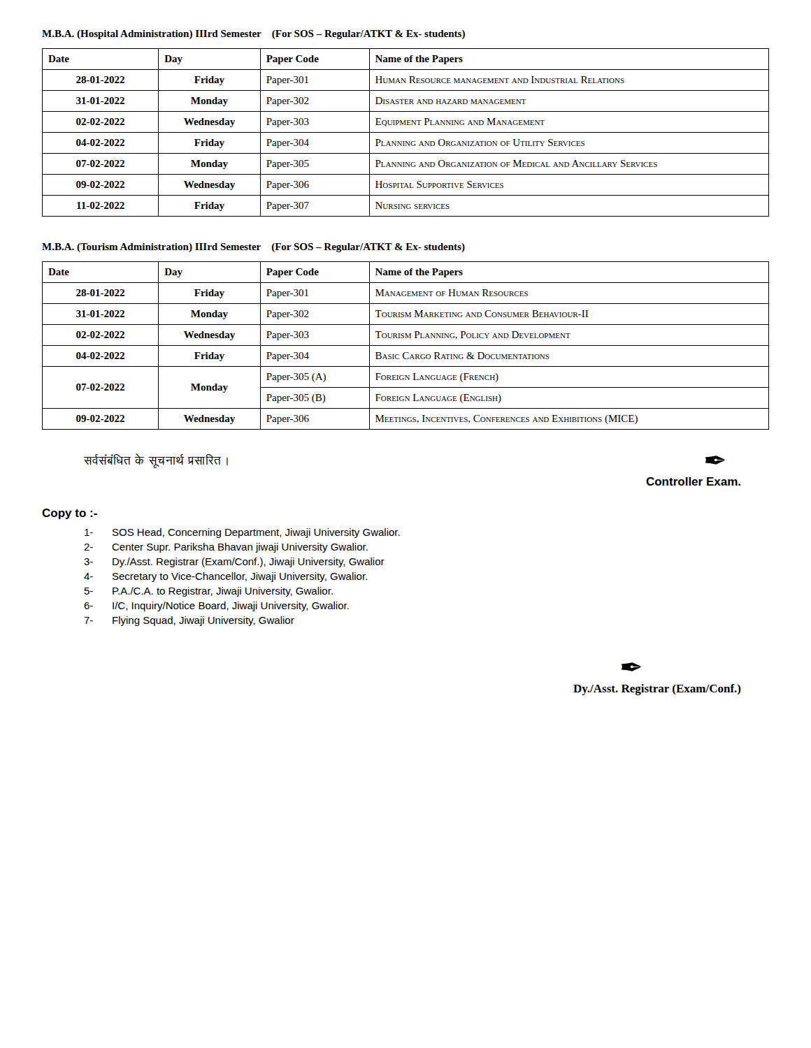M.B.A. (Hospital Administration) IIIrd Semester (For SOS – Regular/ATKT & Ex- students)
| Date | Day | Paper Code | Name of the Papers |
| --- | --- | --- | --- |
| 28-01-2022 | Friday | Paper-301 | Human Resource management and Industrial Relations |
| 31-01-2022 | Monday | Paper-302 | Disaster and hazard management |
| 02-02-2022 | Wednesday | Paper-303 | Equipment Planning and Management |
| 04-02-2022 | Friday | Paper-304 | Planning and Organization of Utility Services |
| 07-02-2022 | Monday | Paper-305 | Planning and Organization of Medical and Ancillary Services |
| 09-02-2022 | Wednesday | Paper-306 | Hospital Supportive Services |
| 11-02-2022 | Friday | Paper-307 | Nursing services |
M.B.A. (Tourism Administration) IIIrd Semester (For SOS – Regular/ATKT & Ex- students)
| Date | Day | Paper Code | Name of the Papers |
| --- | --- | --- | --- |
| 28-01-2022 | Friday | Paper-301 | Management of Human Resources |
| 31-01-2022 | Monday | Paper-302 | Tourism Marketing and Consumer Behaviour-II |
| 02-02-2022 | Wednesday | Paper-303 | Tourism Planning, Policy and Development |
| 04-02-2022 | Friday | Paper-304 | Basic Cargo Rating & Documentations |
| 07-02-2022 | Monday | Paper-305 (A) | Foreign Language (French) |
| Paper-305 (B) | Foreign Language (English) |
| 09-02-2022 | Wednesday | Paper-306 | Meetings, Incentives, Conferences and Exhibitions (MICE) |
सर्वसंबंधित के सूचनार्थ प्रसारित।
✒
Controller Exam.
Copy to :-
1-SOS Head, Concerning Department, Jiwaji University Gwalior.
2-Center Supr. Pariksha Bhavan jiwaji University Gwalior.
3-Dy./Asst. Registrar (Exam/Conf.), Jiwaji University, Gwalior
4-Secretary to Vice-Chancellor, Jiwaji University, Gwalior.
5-P.A./C.A. to Registrar, Jiwaji University, Gwalior.
6-I/C, Inquiry/Notice Board, Jiwaji University, Gwalior.
7-Flying Squad, Jiwaji University, Gwalior
✒
Dy./Asst. Registrar (Exam/Conf.)